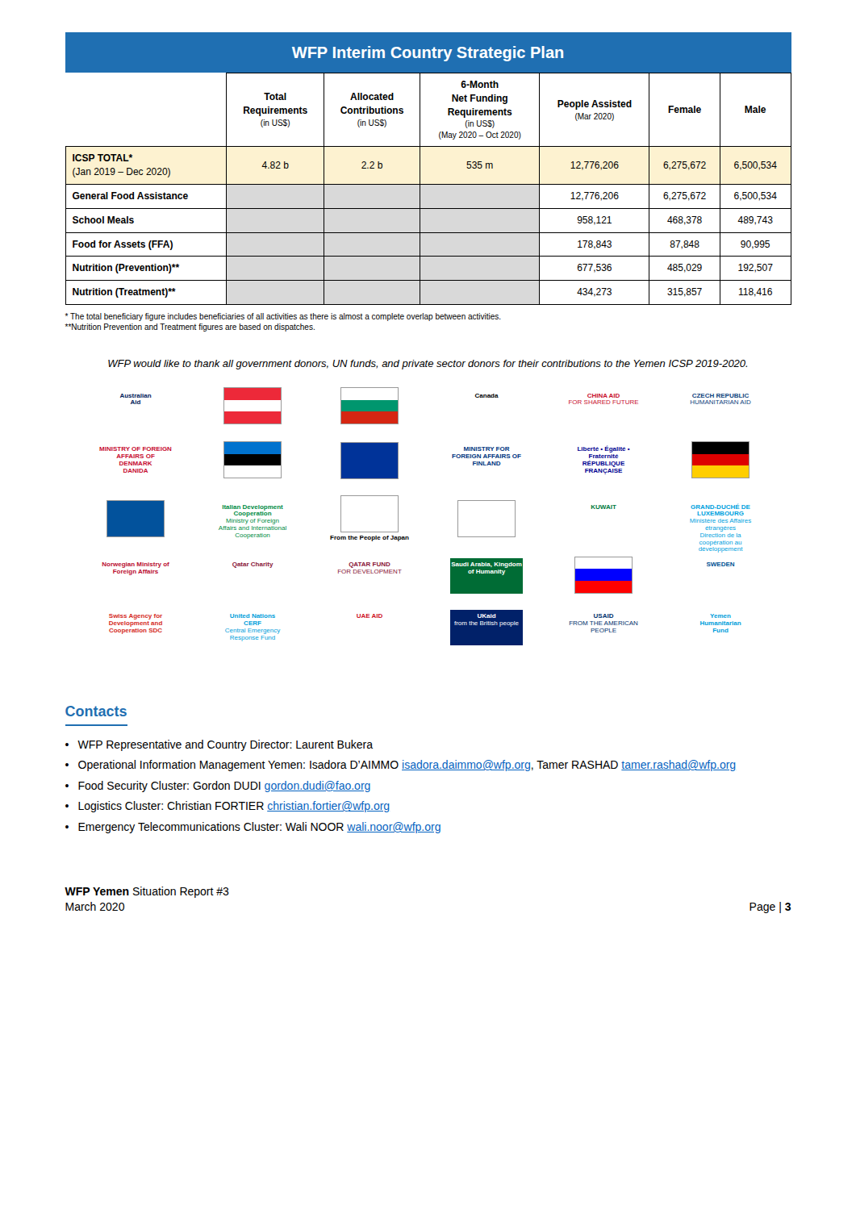WFP Interim Country Strategic Plan
| | Total Requirements (in US$) | Allocated Contributions (in US$) | 6-Month Net Funding Requirements (in US$) (May 2020 – Oct 2020) | People Assisted (Mar 2020) | Female | Male |
| --- | --- | --- | --- | --- | --- | --- |
| ICSP TOTAL* (Jan 2019 – Dec 2020) | 4.82 b | 2.2 b | 535 m | 12,776,206 | 6,275,672 | 6,500,534 |
| General Food Assistance | | | | 12,776,206 | 6,275,672 | 6,500,534 |
| School Meals | | | | 958,121 | 468,378 | 489,743 |
| Food for Assets (FFA) | | | | 178,843 | 87,848 | 90,995 |
| Nutrition (Prevention)** | | | | 677,536 | 485,029 | 192,507 |
| Nutrition (Treatment)** | | | | 434,273 | 315,857 | 118,416 |
* The total beneficiary figure includes beneficiaries of all activities as there is almost a complete overlap between activities.
**Nutrition Prevention and Treatment figures are based on dispatches.
WFP would like to thank all government donors, UN funds, and private sector donors for their contributions to the Yemen ICSP 2019-2020.
Australian
Aid
Canada
CHINA AID
FOR SHARED FUTURE
CZECH REPUBLIC
HUMANITARIAN AID
MINISTRY OF FOREIGN AFFAIRS OF DENMARK
DANIDA
MINISTRY FOR FOREIGN AFFAIRS OF FINLAND
Liberté • Égalité • Fraternité
RÉPUBLIQUE FRANÇAISE
Italian Development Cooperation
Ministry of Foreign Affairs and International Cooperation
From the People of Japan
KUWAIT
GRAND-DUCHÉ DE LUXEMBOURG
Ministère des Affaires étrangères
Direction de la coopération au développement
Norwegian Ministry of Foreign Affairs
Qatar Charity
QATAR FUND
FOR DEVELOPMENT
Saudi Arabia, Kingdom of Humanity
SWEDEN
Swiss Agency for Development and Cooperation SDC
United Nations
CERF
Central Emergency Response Fund
UAE AID
UKaid
from the British people
USAID
FROM THE AMERICAN PEOPLE
Yemen
Humanitarian
Fund
Contacts
WFP Representative and Country Director: Laurent Bukera
Operational Information Management Yemen: Isadora D’AIMMO isadora.daimmo@wfp.org, Tamer RASHAD tamer.rashad@wfp.org
Food Security Cluster: Gordon DUDI gordon.dudi@fao.org
Logistics Cluster: Christian FORTIER christian.fortier@wfp.org
Emergency Telecommunications Cluster: Wali NOOR wali.noor@wfp.org
WFP Yemen Situation Report #3
March 2020
Page | 3